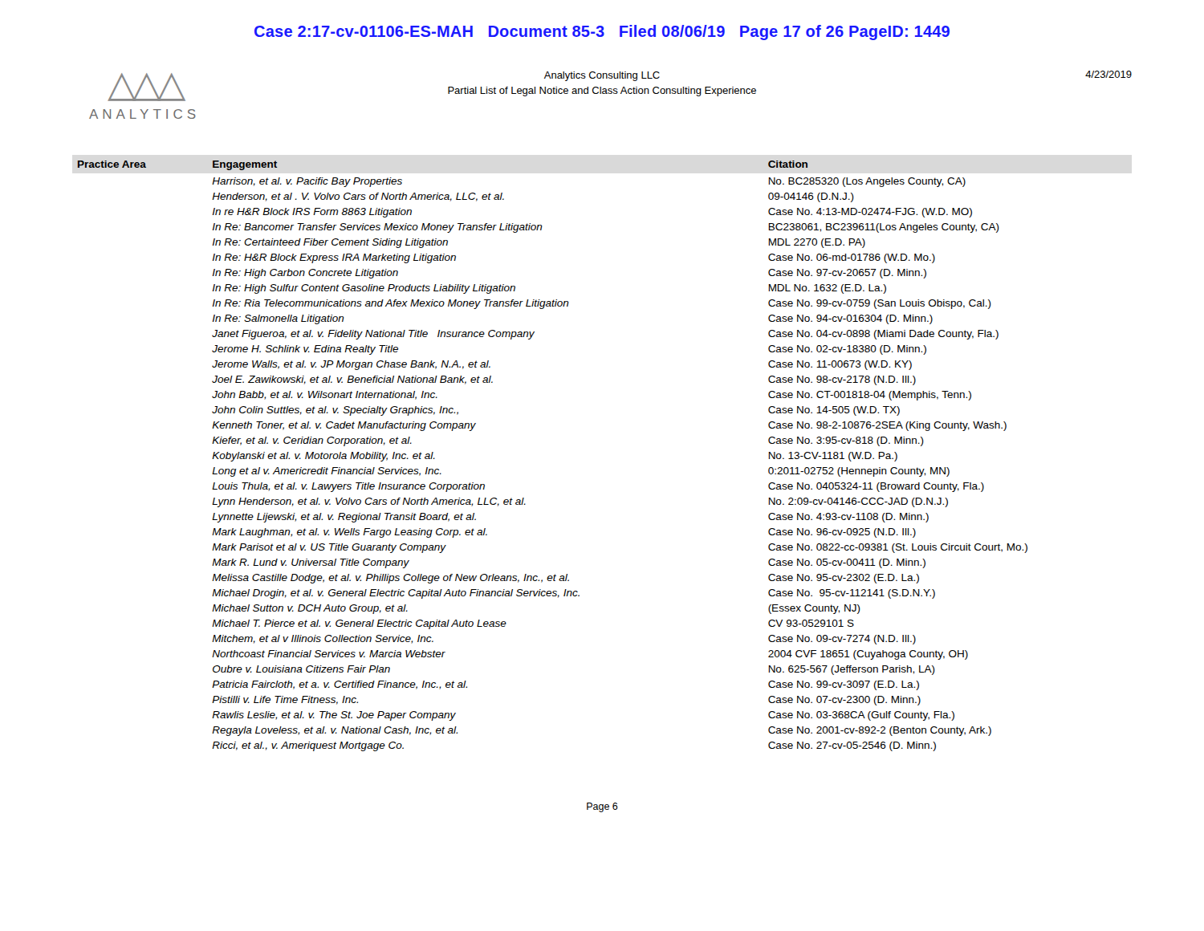Case 2:17-cv-01106-ES-MAH Document 85-3 Filed 08/06/19 Page 17 of 26 PageID: 1449
△△△
ANALYTICS
Analytics Consulting LLC
Partial List of Legal Notice and Class Action Consulting Experience
4/23/2019
| Practice Area | Engagement | Citation |
| --- | --- | --- |
| | Harrison, et al. v. Pacific Bay Properties | No. BC285320 (Los Angeles County, CA) |
| | Henderson, et al . V. Volvo Cars of North America, LLC, et al. | 09-04146 (D.N.J.) |
| | In re H&R Block IRS Form 8863 Litigation | Case No. 4:13-MD-02474-FJG. (W.D. MO) |
| | In Re: Bancomer Transfer Services Mexico Money Transfer Litigation | BC238061, BC239611(Los Angeles County, CA) |
| | In Re: Certainteed Fiber Cement Siding Litigation | MDL 2270 (E.D. PA) |
| | In Re: H&R Block Express IRA Marketing Litigation | Case No. 06-md-01786 (W.D. Mo.) |
| | In Re: High Carbon Concrete Litigation | Case No. 97-cv-20657 (D. Minn.) |
| | In Re: High Sulfur Content Gasoline Products Liability Litigation | MDL No. 1632 (E.D. La.) |
| | In Re: Ria Telecommunications and Afex Mexico Money Transfer Litigation | Case No. 99-cv-0759 (San Louis Obispo, Cal.) |
| | In Re: Salmonella Litigation | Case No. 94-cv-016304 (D. Minn.) |
| | Janet Figueroa, et al. v. Fidelity National Title Insurance Company | Case No. 04-cv-0898 (Miami Dade County, Fla.) |
| | Jerome H. Schlink v. Edina Realty Title | Case No. 02-cv-18380 (D. Minn.) |
| | Jerome Walls, et al. v. JP Morgan Chase Bank, N.A., et al. | Case No. 11-00673 (W.D. KY) |
| | Joel E. Zawikowski, et al. v. Beneficial National Bank, et al. | Case No. 98-cv-2178 (N.D. Ill.) |
| | John Babb, et al. v. Wilsonart International, Inc. | Case No. CT-001818-04 (Memphis, Tenn.) |
| | John Colin Suttles, et al. v. Specialty Graphics, Inc., | Case No. 14-505 (W.D. TX) |
| | Kenneth Toner, et al. v. Cadet Manufacturing Company | Case No. 98-2-10876-2SEA (King County, Wash.) |
| | Kiefer, et al. v. Ceridian Corporation, et al. | Case No. 3:95-cv-818 (D. Minn.) |
| | Kobylanski et al. v. Motorola Mobility, Inc. et al. | No. 13-CV-1181 (W.D. Pa.) |
| | Long et al v. Americredit Financial Services, Inc. | 0:2011-02752 (Hennepin County, MN) |
| | Louis Thula, et al. v. Lawyers Title Insurance Corporation | Case No. 0405324-11 (Broward County, Fla.) |
| | Lynn Henderson, et al. v. Volvo Cars of North America, LLC, et al. | No. 2:09-cv-04146-CCC-JAD (D.N.J.) |
| | Lynnette Lijewski, et al. v. Regional Transit Board, et al. | Case No. 4:93-cv-1108 (D. Minn.) |
| | Mark Laughman, et al. v. Wells Fargo Leasing Corp. et al. | Case No. 96-cv-0925 (N.D. Ill.) |
| | Mark Parisot et al v. US Title Guaranty Company | Case No. 0822-cc-09381 (St. Louis Circuit Court, Mo.) |
| | Mark R. Lund v. Universal Title Company | Case No. 05-cv-00411 (D. Minn.) |
| | Melissa Castille Dodge, et al. v. Phillips College of New Orleans, Inc., et al. | Case No. 95-cv-2302 (E.D. La.) |
| | Michael Drogin, et al. v. General Electric Capital Auto Financial Services, Inc. | Case No. 95-cv-112141 (S.D.N.Y.) |
| | Michael Sutton v. DCH Auto Group, et al. | (Essex County, NJ) |
| | Michael T. Pierce et al. v. General Electric Capital Auto Lease | CV 93-0529101 S |
| | Mitchem, et al v Illinois Collection Service, Inc. | Case No. 09-cv-7274 (N.D. Ill.) |
| | Northcoast Financial Services v. Marcia Webster | 2004 CVF 18651 (Cuyahoga County, OH) |
| | Oubre v. Louisiana Citizens Fair Plan | No. 625-567 (Jefferson Parish, LA) |
| | Patricia Faircloth, et a. v. Certified Finance, Inc., et al. | Case No. 99-cv-3097 (E.D. La.) |
| | Pistilli v. Life Time Fitness, Inc. | Case No. 07-cv-2300 (D. Minn.) |
| | Rawlis Leslie, et al. v. The St. Joe Paper Company | Case No. 03-368CA (Gulf County, Fla.) |
| | Regayla Loveless, et al. v. National Cash, Inc, et al. | Case No. 2001-cv-892-2 (Benton County, Ark.) |
| | Ricci, et al., v. Ameriquest Mortgage Co. | Case No. 27-cv-05-2546 (D. Minn.) |
Page 6